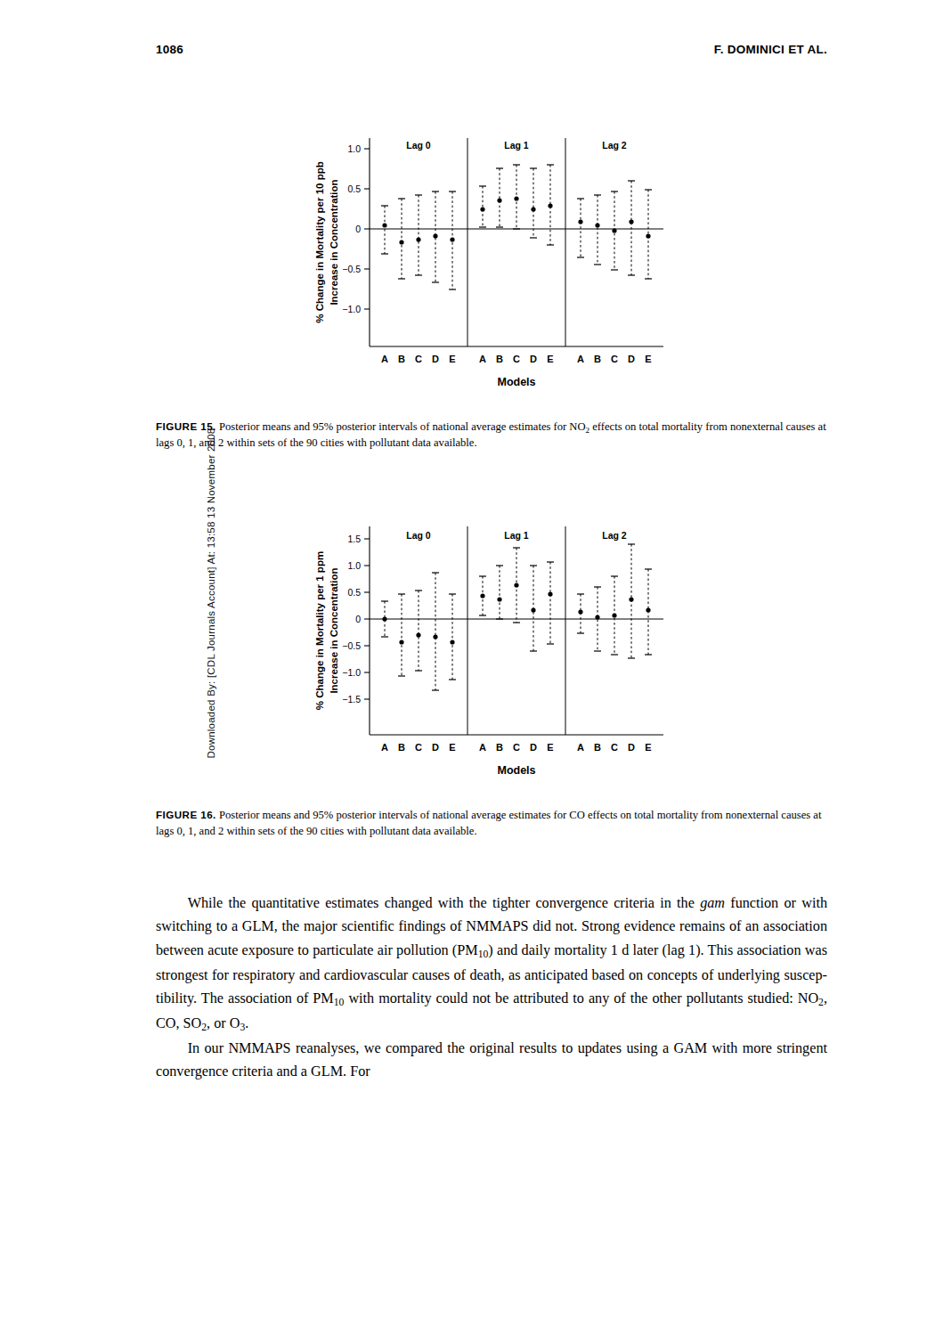Downloaded By: [CDL Journals Account] At: 13:58 13 November 2008
1086 F. DOMINICI ET AL.
1.0 0.5 0 −0.5 −1.0 Lag 0 Lag 1 Lag 2 ABCDE ABCDE ABCDE Models % Change in Mortality per 10 ppb Increase in Concentration
FIGURE 15. Posterior means and 95% posterior intervals of national average estimates for NO2 effects on total mortality from nonexternal causes at lags 0, 1, and 2 within sets of the 90 cities with pollutant data available.
1.5 1.0 0.5 0 −0.5 −1.0 −1.5 Lag 0 Lag 1 Lag 2 ABCDE ABCDE ABCDE Models % Change in Mortality per 1 ppm Increase in Concentration
FIGURE 16. Posterior means and 95% posterior intervals of national average estimates for CO effects on total mortality from nonexternal causes at lags 0, 1, and 2 within sets of the 90 cities with pollutant data available.
While the quantitative estimates changed with the tighter convergence criteria in the gam function or with switching to a GLM, the major scientific findings of NMMAPS did not. Strong evidence remains of an association between acute exposure to particulate air pollution (PM10) and daily mortality 1 d later (lag 1). This association was strongest for respiratory and cardiovascular causes of death, as anticipated based on concepts of underlying susceptibility. The association of PM10 with mortality could not be attributed to any of the other pollutants studied: NO2, CO, SO2, or O3.
In our NMMAPS reanalyses, we compared the original results to updates using a GAM with more stringent convergence criteria and a GLM. For